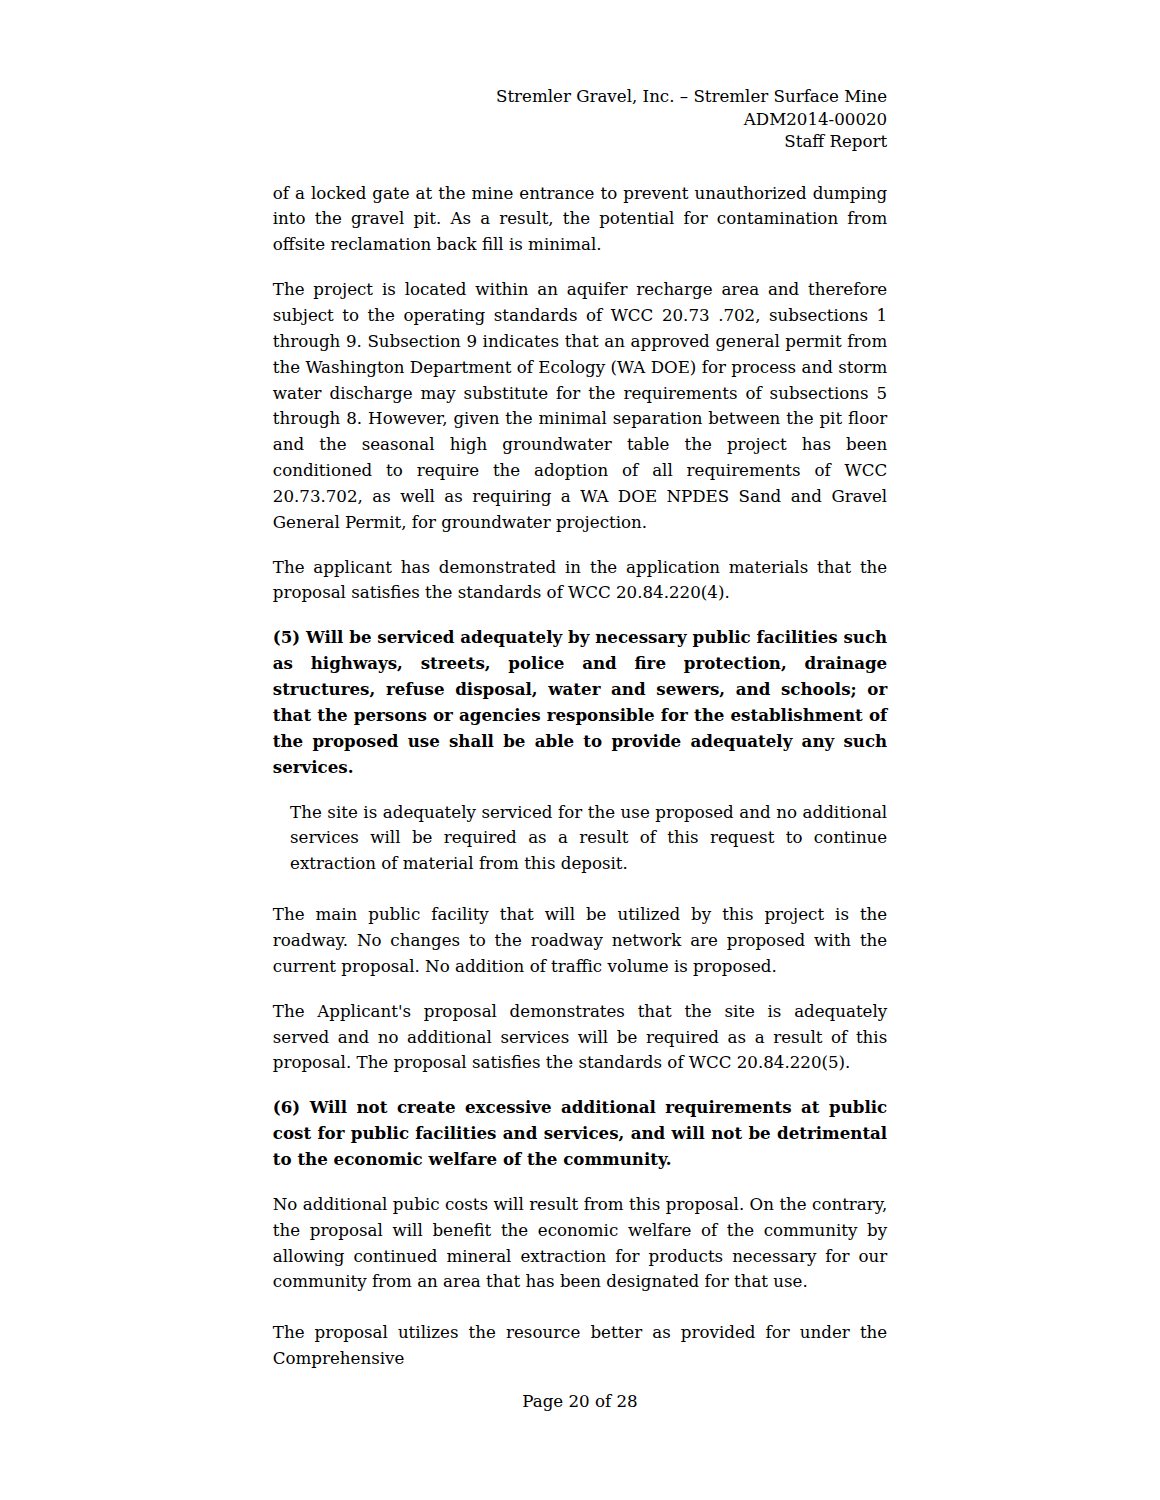Stremler Gravel, Inc. – Stremler Surface Mine
ADM2014-00020
Staff Report
of a locked gate at the mine entrance to prevent unauthorized dumping into the gravel pit. As a result, the potential for contamination from offsite reclamation back fill is minimal.
The project is located within an aquifer recharge area and therefore subject to the operating standards of WCC 20.73 .702, subsections 1 through 9. Subsection 9 indicates that an approved general permit from the Washington Department of Ecology (WA DOE) for process and storm water discharge may substitute for the requirements of subsections 5 through 8. However, given the minimal separation between the pit floor and the seasonal high groundwater table the project has been conditioned to require the adoption of all requirements of WCC 20.73.702, as well as requiring a WA DOE NPDES Sand and Gravel General Permit, for groundwater projection.
The applicant has demonstrated in the application materials that the proposal satisfies the standards of WCC 20.84.220(4).
(5) Will be serviced adequately by necessary public facilities such as highways, streets, police and fire protection, drainage structures, refuse disposal, water and sewers, and schools; or that the persons or agencies responsible for the establishment of the proposed use shall be able to provide adequately any such services.
The site is adequately serviced for the use proposed and no additional services will be required as a result of this request to continue extraction of material from this deposit.
The main public facility that will be utilized by this project is the roadway. No changes to the roadway network are proposed with the current proposal. No addition of traffic volume is proposed.
The Applicant's proposal demonstrates that the site is adequately served and no additional services will be required as a result of this proposal. The proposal satisfies the standards of WCC 20.84.220(5).
(6) Will not create excessive additional requirements at public cost for public facilities and services, and will not be detrimental to the economic welfare of the community.
No additional pubic costs will result from this proposal. On the contrary, the proposal will benefit the economic welfare of the community by allowing continued mineral extraction for products necessary for our community from an area that has been designated for that use.
The proposal utilizes the resource better as provided for under the Comprehensive
Page 20 of 28